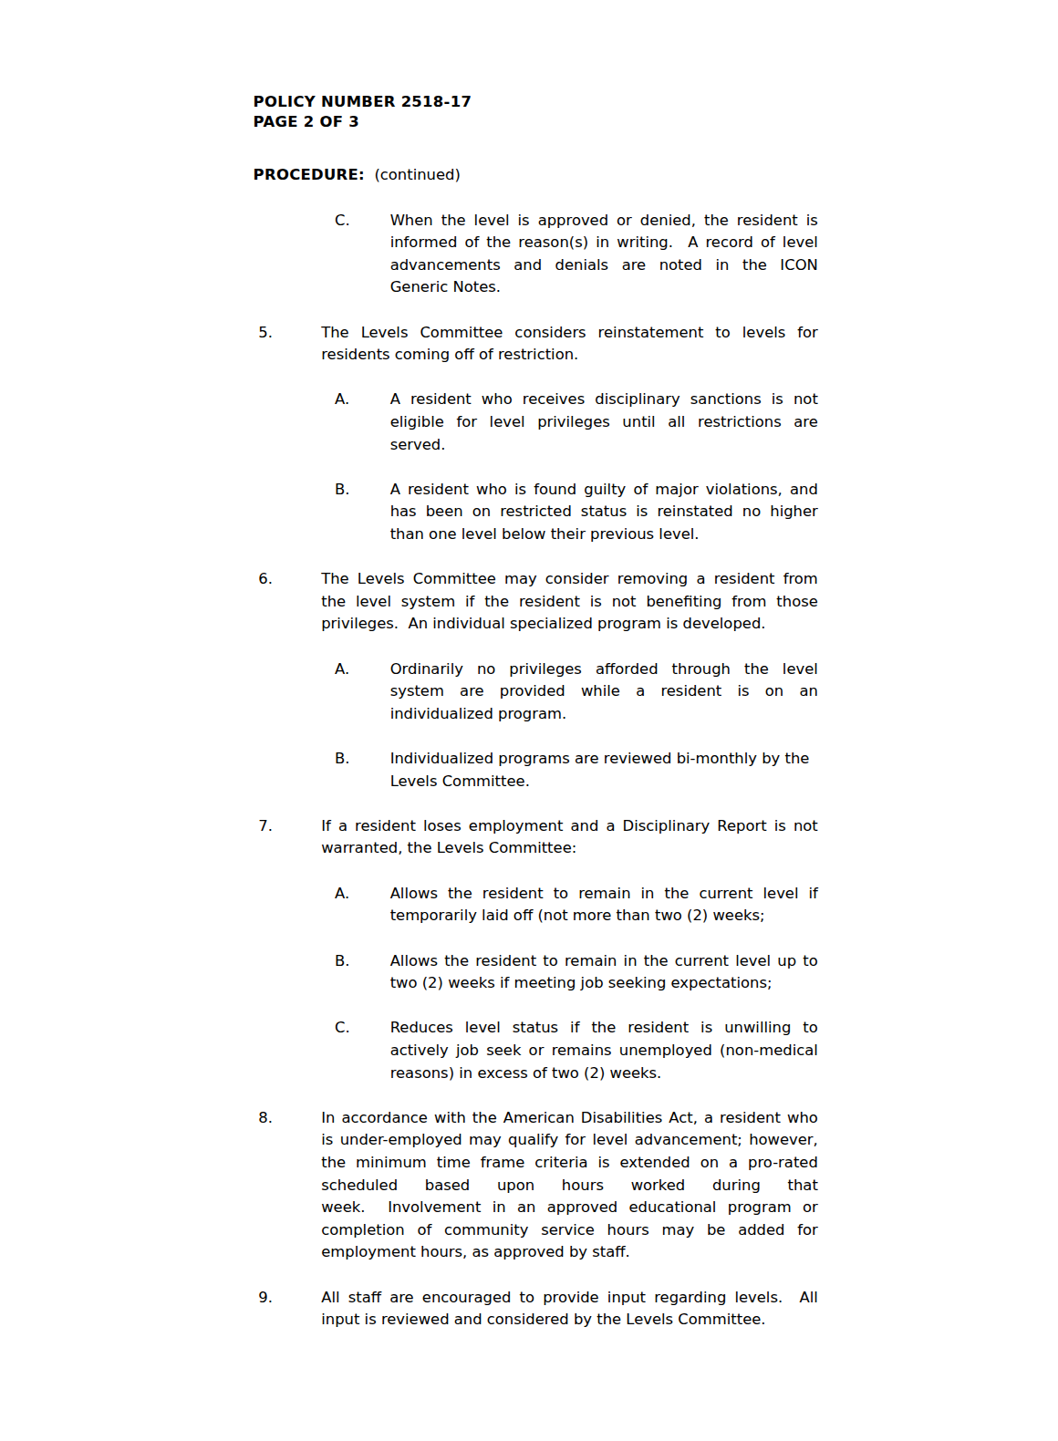POLICY NUMBER 2518-17
PAGE 2 OF 3
PROCEDURE: (continued)
C. When the level is approved or denied, the resident is informed of the reason(s) in writing. A record of level advancements and denials are noted in the ICON Generic Notes.
5. The Levels Committee considers reinstatement to levels for residents coming off of restriction.
A. A resident who receives disciplinary sanctions is not eligible for level privileges until all restrictions are served.
B. A resident who is found guilty of major violations, and has been on restricted status is reinstated no higher than one level below their previous level.
6. The Levels Committee may consider removing a resident from the level system if the resident is not benefiting from those privileges. An individual specialized program is developed.
A. Ordinarily no privileges afforded through the level system are provided while a resident is on an individualized program.
B. Individualized programs are reviewed bi-monthly by the Levels Committee.
7. If a resident loses employment and a Disciplinary Report is not warranted, the Levels Committee:
A. Allows the resident to remain in the current level if temporarily laid off (not more than two (2) weeks;
B. Allows the resident to remain in the current level up to two (2) weeks if meeting job seeking expectations;
C. Reduces level status if the resident is unwilling to actively job seek or remains unemployed (non-medical reasons) in excess of two (2) weeks.
8. In accordance with the American Disabilities Act, a resident who is under-employed may qualify for level advancement; however, the minimum time frame criteria is extended on a pro-rated scheduled based upon hours worked during that week. Involvement in an approved educational program or completion of community service hours may be added for employment hours, as approved by staff.
9. All staff are encouraged to provide input regarding levels. All input is reviewed and considered by the Levels Committee.